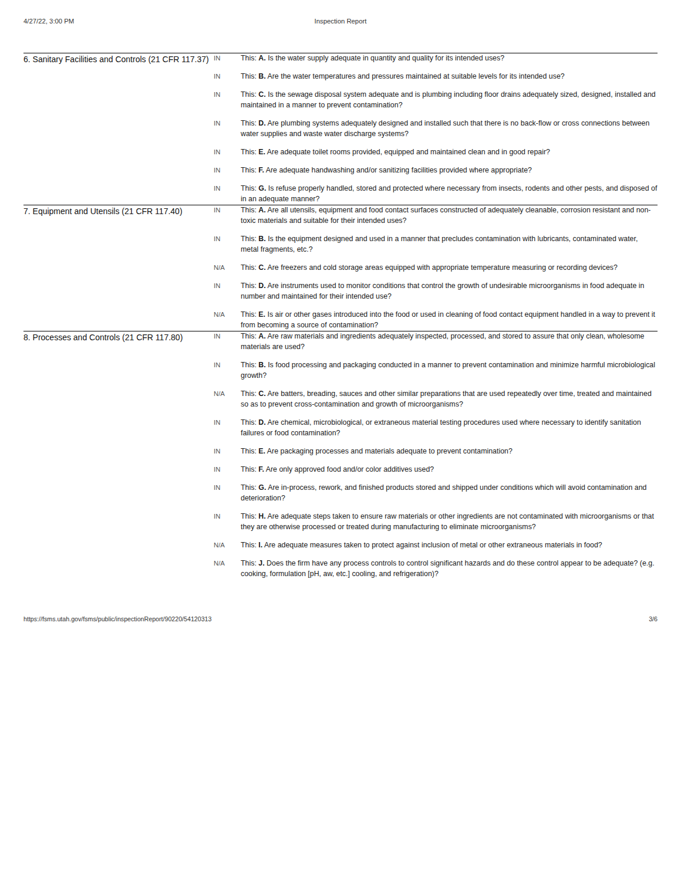4/27/22, 3:00 PM
Inspection Report
| 6. Sanitary Facilities and Controls (21 CFR 117.37) | / IN / This: A. Is the water supply adequate in quantity and quality for its intended uses? / / IN / This: B. Are the water temperatures and pressures maintained at suitable levels for its intended use? / / IN / This: C. Is the sewage disposal system adequate and is plumbing including floor drains adequately sized, designed, installed and maintained in a manner to prevent contamination? / / IN / This: D. Are plumbing systems adequately designed and installed such that there is no back-flow or cross connections between water supplies and waste water discharge systems? / / IN / This: E. Are adequate toilet rooms provided, equipped and maintained clean and in good repair? / / IN / This: F. Are adequate handwashing and/or sanitizing facilities provided where appropriate? / / IN / This: G. Is refuse properly handled, stored and protected where necessary from insects, rodents and other pests, and disposed of in an adequate manner? / |
| 7. Equipment and Utensils (21 CFR 117.40) | / IN / This: A. Are all utensils, equipment and food contact surfaces constructed of adequately cleanable, corrosion resistant and non-toxic materials and suitable for their intended uses? / / IN / This: B. Is the equipment designed and used in a manner that precludes contamination with lubricants, contaminated water, metal fragments, etc.? / / N/A / This: C. Are freezers and cold storage areas equipped with appropriate temperature measuring or recording devices? / / IN / This: D. Are instruments used to monitor conditions that control the growth of undesirable microorganisms in food adequate in number and maintained for their intended use? / / N/A / This: E. Is air or other gases introduced into the food or used in cleaning of food contact equipment handled in a way to prevent it from becoming a source of contamination? / |
| 8. Processes and Controls (21 CFR 117.80) | / IN / This: A. Are raw materials and ingredients adequately inspected, processed, and stored to assure that only clean, wholesome materials are used? / / IN / This: B. Is food processing and packaging conducted in a manner to prevent contamination and minimize harmful microbiological growth? / / N/A / This: C. Are batters, breading, sauces and other similar preparations that are used repeatedly over time, treated and maintained so as to prevent cross-contamination and growth of microorganisms? / / IN / This: D. Are chemical, microbiological, or extraneous material testing procedures used where necessary to identify sanitation failures or food contamination? / / IN / This: E. Are packaging processes and materials adequate to prevent contamination? / / IN / This: F. Are only approved food and/or color additives used? / / IN / This: G. Are in-process, rework, and finished products stored and shipped under conditions which will avoid contamination and deterioration? / / IN / This: H. Are adequate steps taken to ensure raw materials or other ingredients are not contaminated with microorganisms or that they are otherwise processed or treated during manufacturing to eliminate microorganisms? / / N/A / This: I. Are adequate measures taken to protect against inclusion of metal or other extraneous materials in food? / / N/A / This: J. Does the firm have any process controls to control significant hazards and do these control appear to be adequate? (e.g. cooking, formulation [pH, aw, etc.] cooling, and refrigeration)? / |
https://fsms.utah.gov/fsms/public/inspectionReport/90220/54120313
3/6